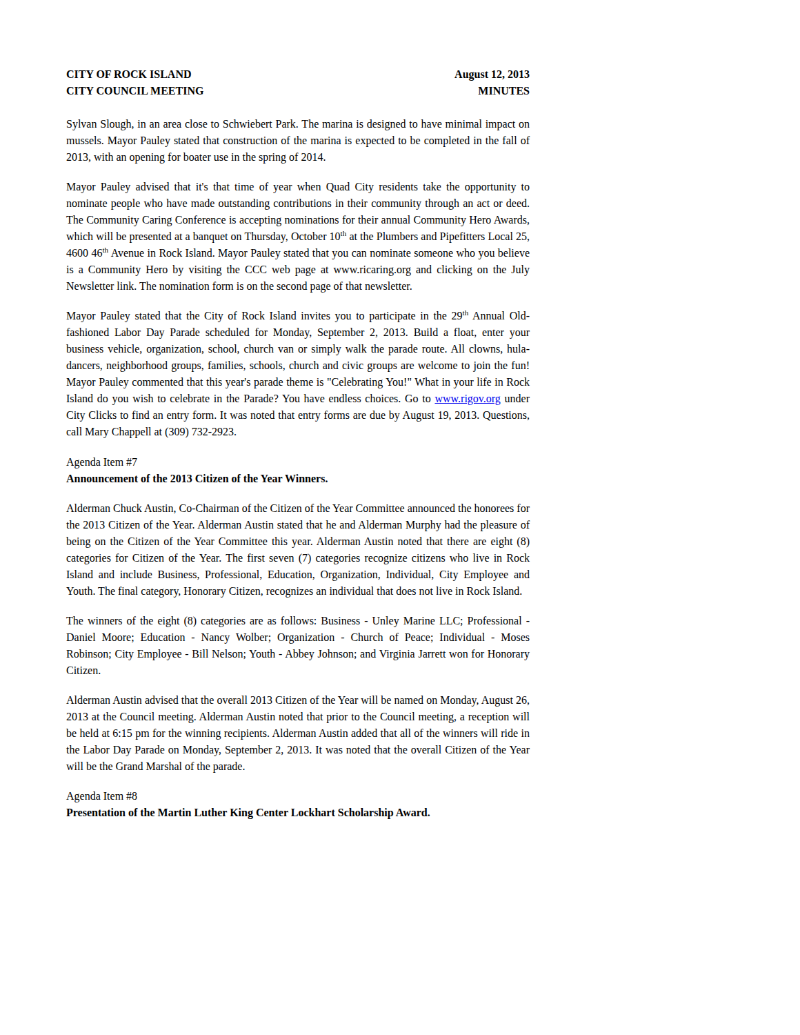CITY OF ROCK ISLAND
CITY COUNCIL MEETING
August 12, 2013
MINUTES
Sylvan Slough, in an area close to Schwiebert Park. The marina is designed to have minimal impact on mussels. Mayor Pauley stated that construction of the marina is expected to be completed in the fall of 2013, with an opening for boater use in the spring of 2014.
Mayor Pauley advised that it's that time of year when Quad City residents take the opportunity to nominate people who have made outstanding contributions in their community through an act or deed. The Community Caring Conference is accepting nominations for their annual Community Hero Awards, which will be presented at a banquet on Thursday, October 10th at the Plumbers and Pipefitters Local 25, 4600 46th Avenue in Rock Island. Mayor Pauley stated that you can nominate someone who you believe is a Community Hero by visiting the CCC web page at www.ricaring.org and clicking on the July Newsletter link. The nomination form is on the second page of that newsletter.
Mayor Pauley stated that the City of Rock Island invites you to participate in the 29th Annual Old-fashioned Labor Day Parade scheduled for Monday, September 2, 2013. Build a float, enter your business vehicle, organization, school, church van or simply walk the parade route. All clowns, hula-dancers, neighborhood groups, families, schools, church and civic groups are welcome to join the fun! Mayor Pauley commented that this year's parade theme is "Celebrating You!" What in your life in Rock Island do you wish to celebrate in the Parade? You have endless choices. Go to www.rigov.org under City Clicks to find an entry form. It was noted that entry forms are due by August 19, 2013. Questions, call Mary Chappell at (309) 732-2923.
Agenda Item #7
Announcement of the 2013 Citizen of the Year Winners.
Alderman Chuck Austin, Co-Chairman of the Citizen of the Year Committee announced the honorees for the 2013 Citizen of the Year. Alderman Austin stated that he and Alderman Murphy had the pleasure of being on the Citizen of the Year Committee this year. Alderman Austin noted that there are eight (8) categories for Citizen of the Year. The first seven (7) categories recognize citizens who live in Rock Island and include Business, Professional, Education, Organization, Individual, City Employee and Youth. The final category, Honorary Citizen, recognizes an individual that does not live in Rock Island.
The winners of the eight (8) categories are as follows: Business - Unley Marine LLC; Professional - Daniel Moore; Education - Nancy Wolber; Organization - Church of Peace; Individual - Moses Robinson; City Employee - Bill Nelson; Youth - Abbey Johnson; and Virginia Jarrett won for Honorary Citizen.
Alderman Austin advised that the overall 2013 Citizen of the Year will be named on Monday, August 26, 2013 at the Council meeting. Alderman Austin noted that prior to the Council meeting, a reception will be held at 6:15 pm for the winning recipients. Alderman Austin added that all of the winners will ride in the Labor Day Parade on Monday, September 2, 2013. It was noted that the overall Citizen of the Year will be the Grand Marshal of the parade.
Agenda Item #8
Presentation of the Martin Luther King Center Lockhart Scholarship Award.